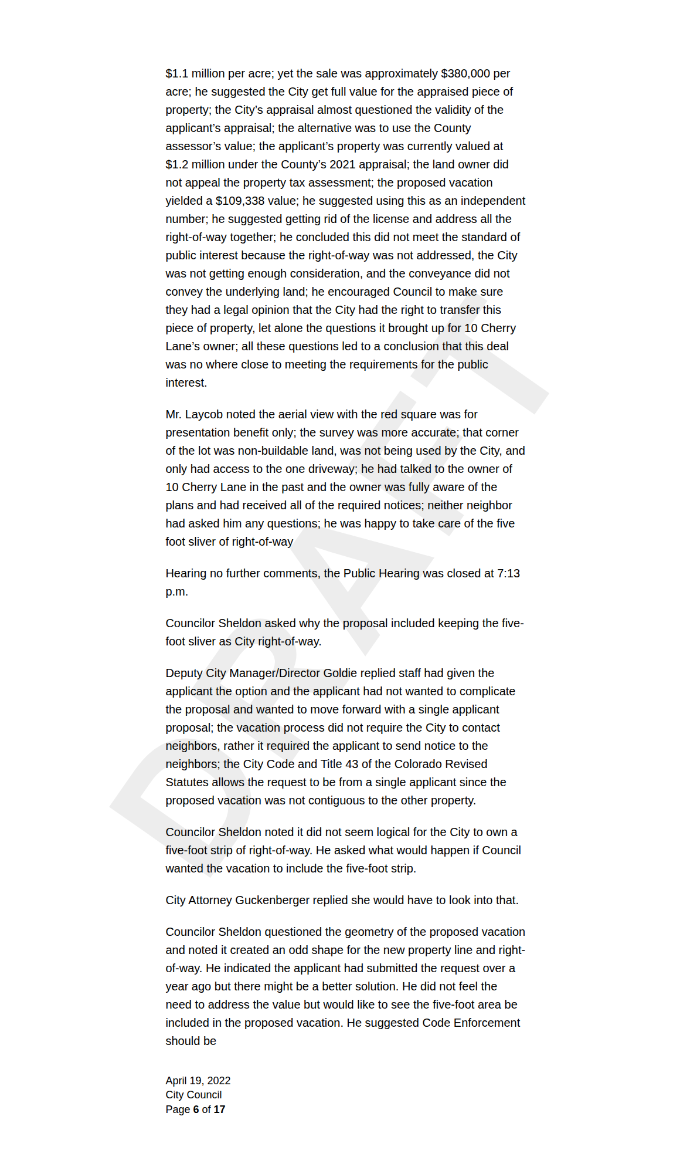DRAFT
$1.1 million per acre; yet the sale was approximately $380,000 per acre; he suggested the City get full value for the appraised piece of property; the City’s appraisal almost questioned the validity of the applicant’s appraisal; the alternative was to use the County assessor’s value; the applicant’s property was currently valued at $1.2 million under the County’s 2021 appraisal; the land owner did not appeal the property tax assessment; the proposed vacation yielded a $109,338 value; he suggested using this as an independent number; he suggested getting rid of the license and address all the right-of-way together; he concluded this did not meet the standard of public interest because the right-of-way was not addressed, the City was not getting enough consideration, and the conveyance did not convey the underlying land; he encouraged Council to make sure they had a legal opinion that the City had the right to transfer this piece of property, let alone the questions it brought up for 10 Cherry Lane’s owner; all these questions led to a conclusion that this deal was no where close to meeting the requirements for the public interest.
Mr. Laycob noted the aerial view with the red square was for presentation benefit only; the survey was more accurate; that corner of the lot was non-buildable land, was not being used by the City, and only had access to the one driveway; he had talked to the owner of 10 Cherry Lane in the past and the owner was fully aware of the plans and had received all of the required notices; neither neighbor had asked him any questions; he was happy to take care of the five foot sliver of right-of-way
Hearing no further comments, the Public Hearing was closed at 7:13 p.m.
Councilor Sheldon asked why the proposal included keeping the five-foot sliver as City right-of-way.
Deputy City Manager/Director Goldie replied staff had given the applicant the option and the applicant had not wanted to complicate the proposal and wanted to move forward with a single applicant proposal; the vacation process did not require the City to contact neighbors, rather it required the applicant to send notice to the neighbors; the City Code and Title 43 of the Colorado Revised Statutes allows the request to be from a single applicant since the proposed vacation was not contiguous to the other property.
Councilor Sheldon noted it did not seem logical for the City to own a five-foot strip of right-of-way. He asked what would happen if Council wanted the vacation to include the five-foot strip.
City Attorney Guckenberger replied she would have to look into that.
Councilor Sheldon questioned the geometry of the proposed vacation and noted it created an odd shape for the new property line and right-of-way. He indicated the applicant had submitted the request over a year ago but there might be a better solution. He did not feel the need to address the value but would like to see the five-foot area be included in the proposed vacation. He suggested Code Enforcement should be
April 19, 2022
City Council
Page 6 of 17